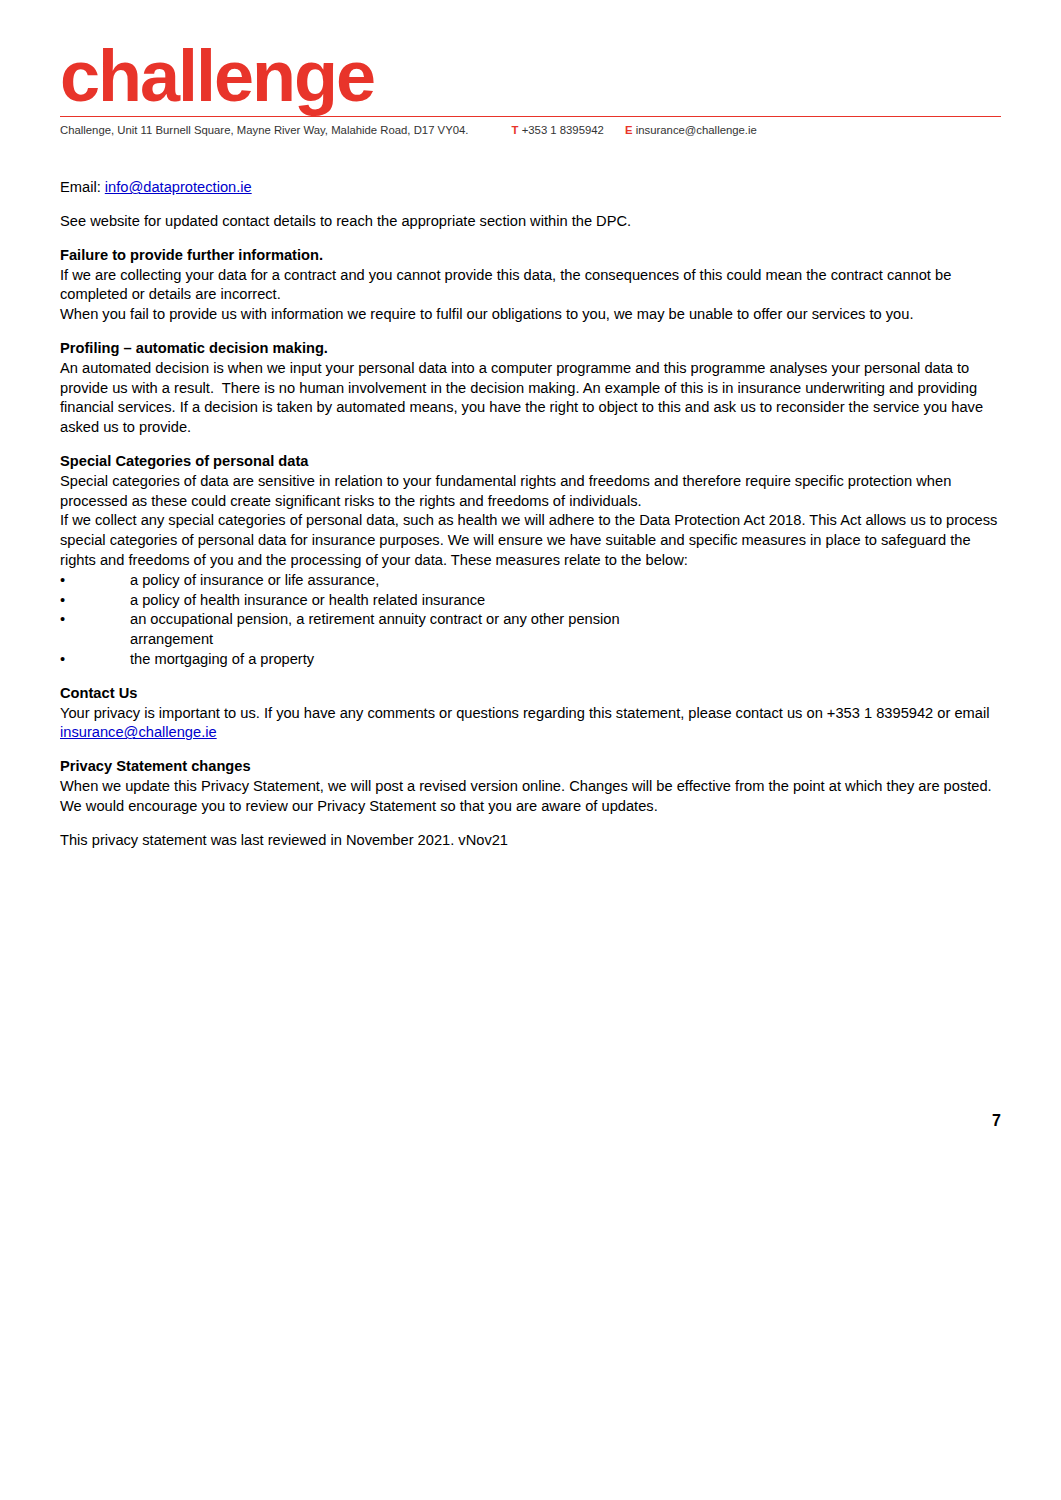challenge
Challenge, Unit 11 Burnell Square, Mayne River Way, Malahide Road, D17 VY04. T +353 1 8395942 E insurance@challenge.ie
Email: info@dataprotection.ie
See website for updated contact details to reach the appropriate section within the DPC.
Failure to provide further information.
If we are collecting your data for a contract and you cannot provide this data, the consequences of this could mean the contract cannot be completed or details are incorrect.
When you fail to provide us with information we require to fulfil our obligations to you, we may be unable to offer our services to you.
Profiling – automatic decision making.
An automated decision is when we input your personal data into a computer programme and this programme analyses your personal data to provide us with a result. There is no human involvement in the decision making. An example of this is in insurance underwriting and providing financial services. If a decision is taken by automated means, you have the right to object to this and ask us to reconsider the service you have asked us to provide.
Special Categories of personal data
Special categories of data are sensitive in relation to your fundamental rights and freedoms and therefore require specific protection when processed as these could create significant risks to the rights and freedoms of individuals.
If we collect any special categories of personal data, such as health we will adhere to the Data Protection Act 2018. This Act allows us to process special categories of personal data for insurance purposes. We will ensure we have suitable and specific measures in place to safeguard the rights and freedoms of you and the processing of your data. These measures relate to the below:
a policy of insurance or life assurance,
a policy of health insurance or health related insurance
an occupational pension, a retirement annuity contract or any other pension
arrangement
the mortgaging of a property
Contact Us
Your privacy is important to us. If you have any comments or questions regarding this statement, please contact us on +353 1 8395942 or email insurance@challenge.ie
Privacy Statement changes
When we update this Privacy Statement, we will post a revised version online. Changes will be effective from the point at which they are posted. We would encourage you to review our Privacy Statement so that you are aware of updates.
This privacy statement was last reviewed in November 2021. vNov21
7